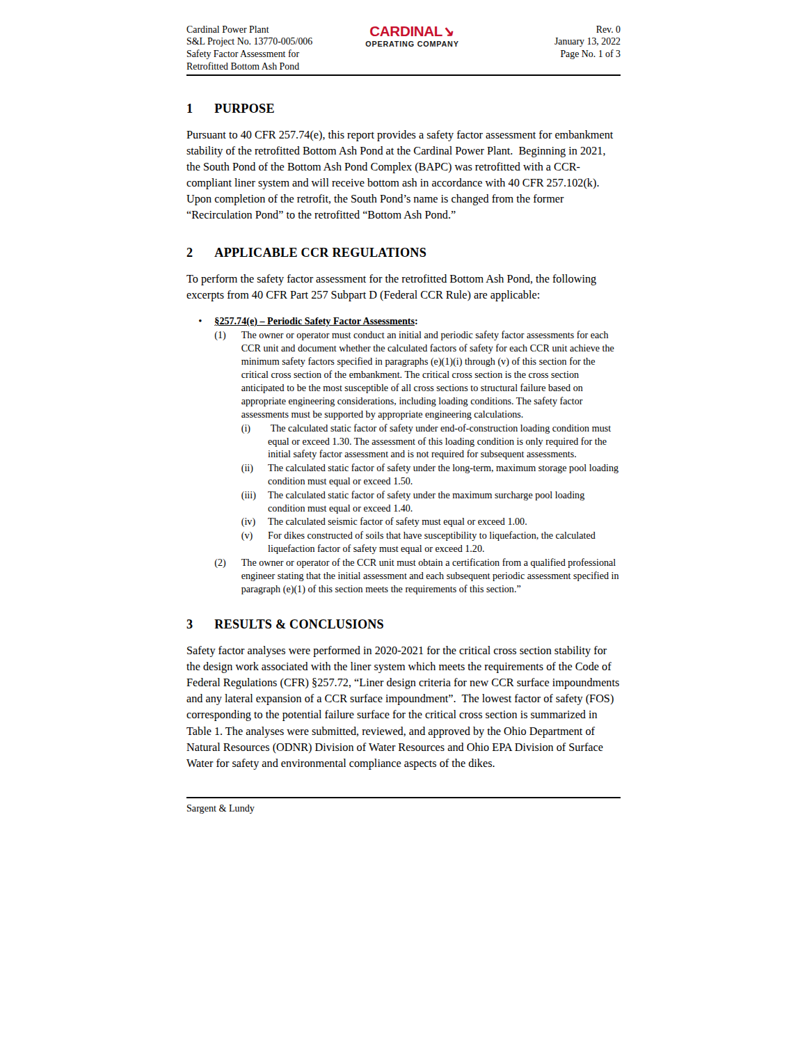| Cardinal Power Plant S&L Project No. 13770-005/006 Safety Factor Assessment for Retrofitted Bottom Ash Pond | CARDINAL ↘ OPERATING COMPANY | Rev. 0 January 13, 2022 Page No. 1 of 3 |
1 PURPOSE
Pursuant to 40 CFR 257.74(e), this report provides a safety factor assessment for embankment stability of the retrofitted Bottom Ash Pond at the Cardinal Power Plant. Beginning in 2021, the South Pond of the Bottom Ash Pond Complex (BAPC) was retrofitted with a CCR-compliant liner system and will receive bottom ash in accordance with 40 CFR 257.102(k). Upon completion of the retrofit, the South Pond’s name is changed from the former “Recirculation Pond” to the retrofitted “Bottom Ash Pond.”
2 APPLICABLE CCR REGULATIONS
To perform the safety factor assessment for the retrofitted Bottom Ash Pond, the following excerpts from 40 CFR Part 257 Subpart D (Federal CCR Rule) are applicable:
§257.74(e) – Periodic Safety Factor Assessments:
(1) The owner or operator must conduct an initial and periodic safety factor assessments for each CCR unit and document whether the calculated factors of safety for each CCR unit achieve the minimum safety factors specified in paragraphs (e)(1)(i) through (v) of this section for the critical cross section of the embankment. The critical cross section is the cross section anticipated to be the most susceptible of all cross sections to structural failure based on appropriate engineering considerations, including loading conditions. The safety factor assessments must be supported by appropriate engineering calculations.
(i) The calculated static factor of safety under end-of-construction loading condition must equal or exceed 1.30. The assessment of this loading condition is only required for the initial safety factor assessment and is not required for subsequent assessments.
(ii) The calculated static factor of safety under the long-term, maximum storage pool loading condition must equal or exceed 1.50.
(iii) The calculated static factor of safety under the maximum surcharge pool loading condition must equal or exceed 1.40.
(iv) The calculated seismic factor of safety must equal or exceed 1.00.
(v) For dikes constructed of soils that have susceptibility to liquefaction, the calculated liquefaction factor of safety must equal or exceed 1.20.
(2) The owner or operator of the CCR unit must obtain a certification from a qualified professional engineer stating that the initial assessment and each subsequent periodic assessment specified in paragraph (e)(1) of this section meets the requirements of this section.”
3 RESULTS & CONCLUSIONS
Safety factor analyses were performed in 2020-2021 for the critical cross section stability for the design work associated with the liner system which meets the requirements of the Code of Federal Regulations (CFR) §257.72, “Liner design criteria for new CCR surface impoundments and any lateral expansion of a CCR surface impoundment”. The lowest factor of safety (FOS) corresponding to the potential failure surface for the critical cross section is summarized in Table 1. The analyses were submitted, reviewed, and approved by the Ohio Department of Natural Resources (ODNR) Division of Water Resources and Ohio EPA Division of Surface Water for safety and environmental compliance aspects of the dikes.
Sargent & Lundy